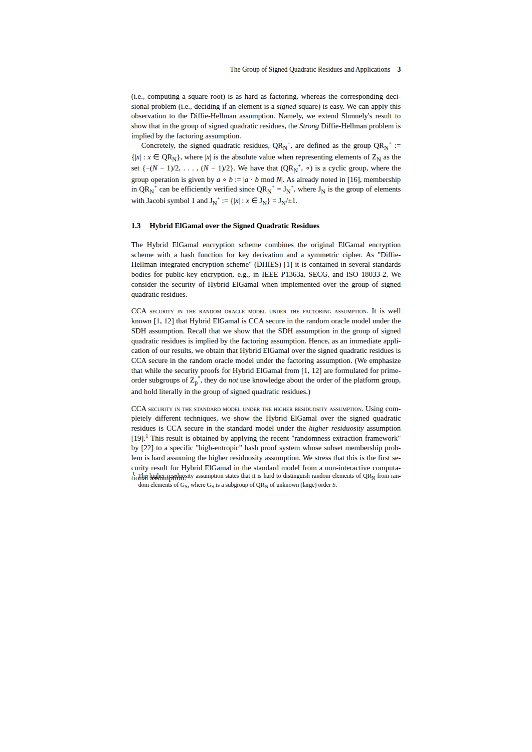3 The Group of Signed Quadratic Residues and Applications
(i.e., computing a square root) is as hard as factoring, whereas the corresponding decisional problem (i.e., deciding if an element is a signed square) is easy. We can apply this observation to the Diffie-Hellman assumption. Namely, we extend Shmuely's result to show that in the group of signed quadratic residues, the Strong Diffie-Hellman problem is implied by the factoring assumption.
Concretely, the signed quadratic residues, QRN+, are defined as the group QRN+ := {|x| : x ∈ QRN}, where |x| is the absolute value when representing elements of ZN as the set {−(N − 1)/2, . . . , (N − 1)/2}. We have that (QRN+, ∘) is a cyclic group, where the group operation is given by a ∘ b := |a · b mod N|. As already noted in [16], membership in QRN+ can be efficiently verified since QRN+ = JN+, where JN is the group of elements with Jacobi symbol 1 and JN+ := {|x| : x ∈ JN} = JN/±1.
1.3 Hybrid ElGamal over the Signed Quadratic Residues
The Hybrid ElGamal encryption scheme combines the original ElGamal encryption scheme with a hash function for key derivation and a symmetric cipher. As "Diffie-Hellman integrated encryption scheme" (DHIES) [1] it is contained in several standards bodies for public-key encryption, e.g., in IEEE P1363a, SECG, and ISO 18033-2. We consider the security of Hybrid ElGamal when implemented over the group of signed quadratic residues.
CCA security in the random oracle model under the factoring assumption. It is well known [1, 12] that Hybrid ElGamal is CCA secure in the random oracle model under the SDH assumption. Recall that we show that the SDH assumption in the group of signed quadratic residues is implied by the factoring assumption. Hence, as an immediate application of our results, we obtain that Hybrid ElGamal over the signed quadratic residues is CCA secure in the random oracle model under the factoring assumption. (We emphasize that while the security proofs for Hybrid ElGamal from [1, 12] are formulated for prime-order subgroups of Zp*, they do not use knowledge about the order of the platform group, and hold literally in the group of signed quadratic residues.)
CCA security in the standard model under the higher residuosity assumption. Using completely different techniques, we show the Hybrid ElGamal over the signed quadratic residues is CCA secure in the standard model under the higher residuosity assumption [19].1 This result is obtained by applying the recent "randomness extraction framework" by [22] to a specific "high-entropic" hash proof system whose subset membership problem is hard assuming the higher residuosity assumption. We stress that this is the first security result for Hybrid ElGamal in the standard model from a non-interactive computational assumption.
1 The higher residuosity assumption states that it is hard to distinguish random elements of QRN from random elements of GS, where GS is a subgroup of QRN of unknown (large) order S.